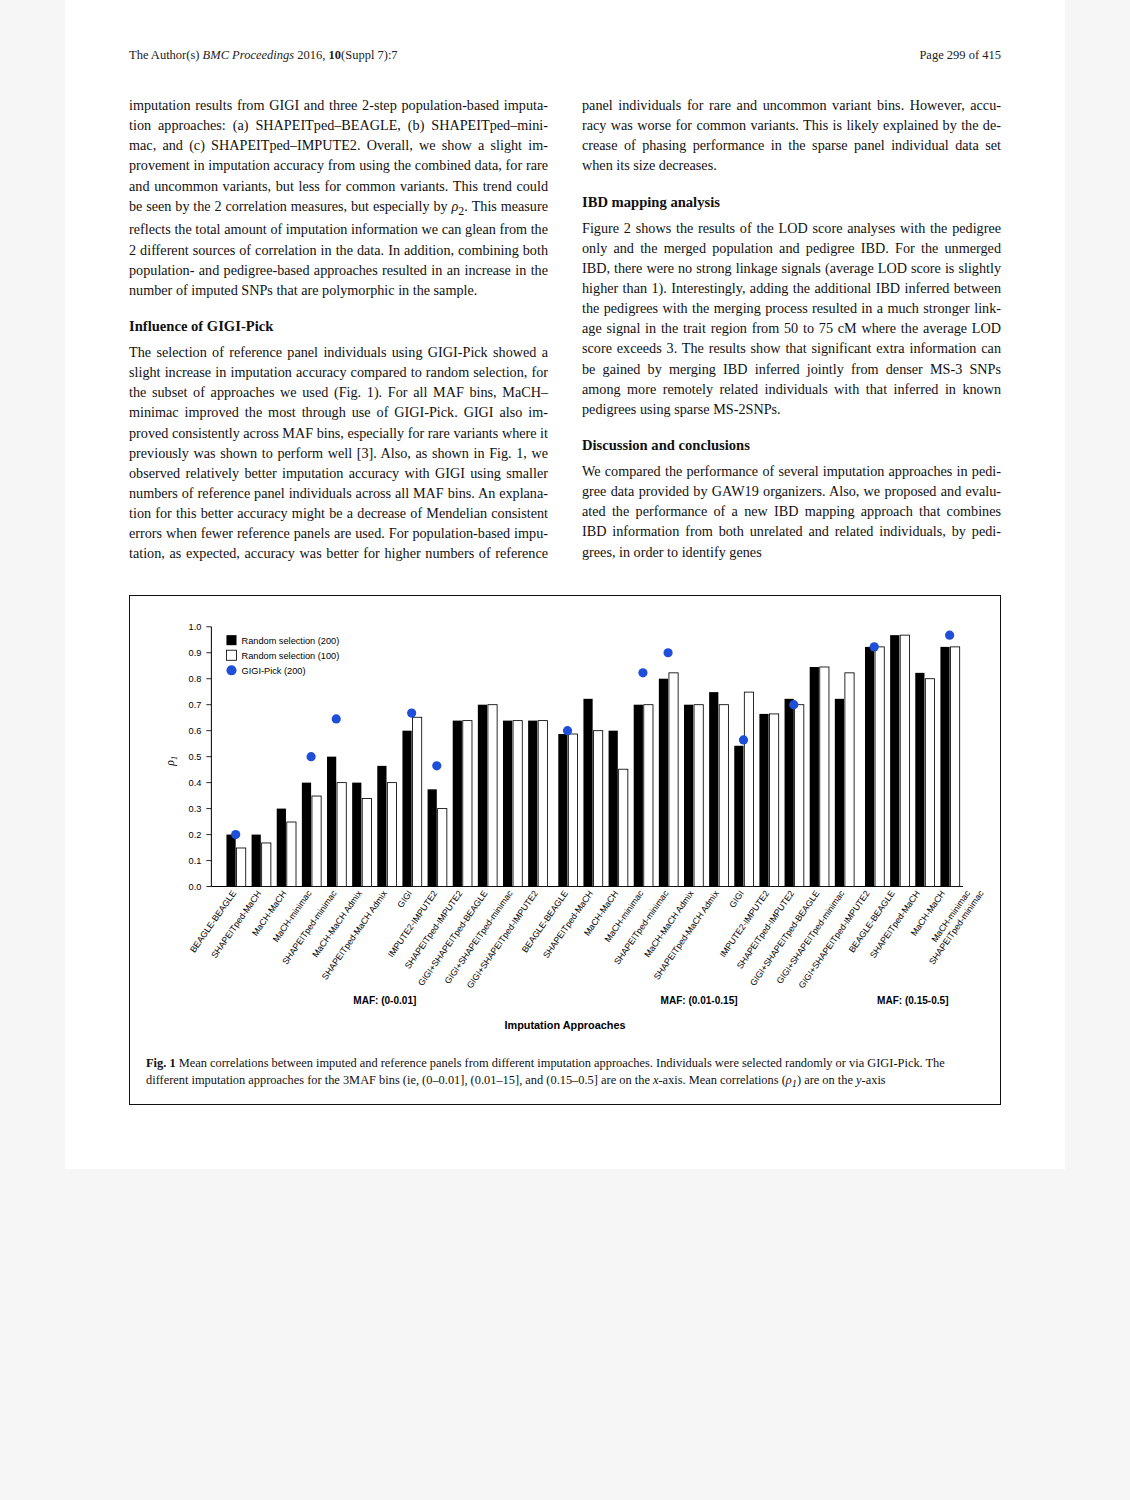The Author(s) BMC Proceedings 2016, 10(Suppl 7):7
Page 299 of 415
imputation results from GIGI and three 2-step population-based imputation approaches: (a) SHAPEITped–BEAGLE, (b) SHAPEITped–minimac, and (c) SHAPEITped–IMPUTE2. Overall, we show a slight improvement in imputation accuracy from using the combined data, for rare and uncommon variants, but less for common variants. This trend could be seen by the 2 correlation measures, but especially by ρ2. This measure reflects the total amount of imputation information we can glean from the 2 different sources of correlation in the data. In addition, combining both population- and pedigree-based approaches resulted in an increase in the number of imputed SNPs that are polymorphic in the sample.
Influence of GIGI-Pick
The selection of reference panel individuals using GIGI-Pick showed a slight increase in imputation accuracy compared to random selection, for the subset of approaches we used (Fig. 1). For all MAF bins, MaCH–minimac improved the most through use of GIGI-Pick. GIGI also improved consistently across MAF bins, especially for rare variants where it previously was shown to perform well [3]. Also, as shown in Fig. 1, we observed relatively better imputation accuracy with GIGI using smaller numbers of reference panel individuals across all MAF bins. An explanation for this better accuracy might be a decrease of Mendelian consistent errors when fewer reference panels are used. For population-based imputation, as expected, accuracy was better for higher numbers of reference panel individuals for rare and uncommon variant bins. However, accuracy was worse for common variants. This is likely explained by the decrease of phasing performance in the sparse panel individual data set when its size decreases.
IBD mapping analysis
Figure 2 shows the results of the LOD score analyses with the pedigree only and the merged population and pedigree IBD. For the unmerged IBD, there were no strong linkage signals (average LOD score is slightly higher than 1). Interestingly, adding the additional IBD inferred between the pedigrees with the merging process resulted in a much stronger linkage signal in the trait region from 50 to 75 cM where the average LOD score exceeds 3. The results show that significant extra information can be gained by merging IBD inferred jointly from denser MS-3 SNPs among more remotely related individuals with that inferred in known pedigrees using sparse MS-2SNPs.
Discussion and conclusions
We compared the performance of several imputation approaches in pedigree data provided by GAW19 organizers. Also, we proposed and evaluated the performance of a new IBD mapping approach that combines IBD information from both unrelated and related individuals, by pedigrees, in order to identify genes
1.0 0.9 0.8 0.7 0.6 0.5 0.4 0.3 0.2 0.1 0.0 ρ1 Random selection (200) Random selection (100) GIGI-Pick (200) MAF: (0-0.01] MAF: (0.01-0.15] MAF: (0.15-0.5] Imputation Approaches BEAGLE-BEAGLE SHAPEITped-MaCH MaCH-MaCH MaCH-minimac SHAPEITped-minimac MaCH-MaCH Admix SHAPEITped-MaCH Admix GIGI IMPUTE2-IMPUTE2 SHAPEITped-IMPUTE2 GIGI+SHAPEITped-BEAGLE GIGI+SHAPEITped-minimac GIGI+SHAPEITped-IMPUTE2 BEAGLE-BEAGLE SHAPEITped-MaCH MaCH-MaCH MaCH-minimac SHAPEITped-minimac MaCH-MaCH Admix SHAPEITped-MaCH Admix GIGI IMPUTE2-IMPUTE2 SHAPEITped-IMPUTE2 GIGI+SHAPEITped-BEAGLE GIGI+SHAPEITped-minimac GIGI+SHAPEITped-IMPUTE2 BEAGLE-BEAGLE SHAPEITped-MaCH MaCH-MaCH MaCH-minimac SHAPEITped-minimac
Fig. 1 Mean correlations between imputed and reference panels from different imputation approaches. Individuals were selected randomly or via GIGI-Pick. The different imputation approaches for the 3MAF bins (ie, (0–0.01], (0.01–15], and (0.15–0.5] are on the x-axis. Mean correlations (ρ1) are on the y-axis